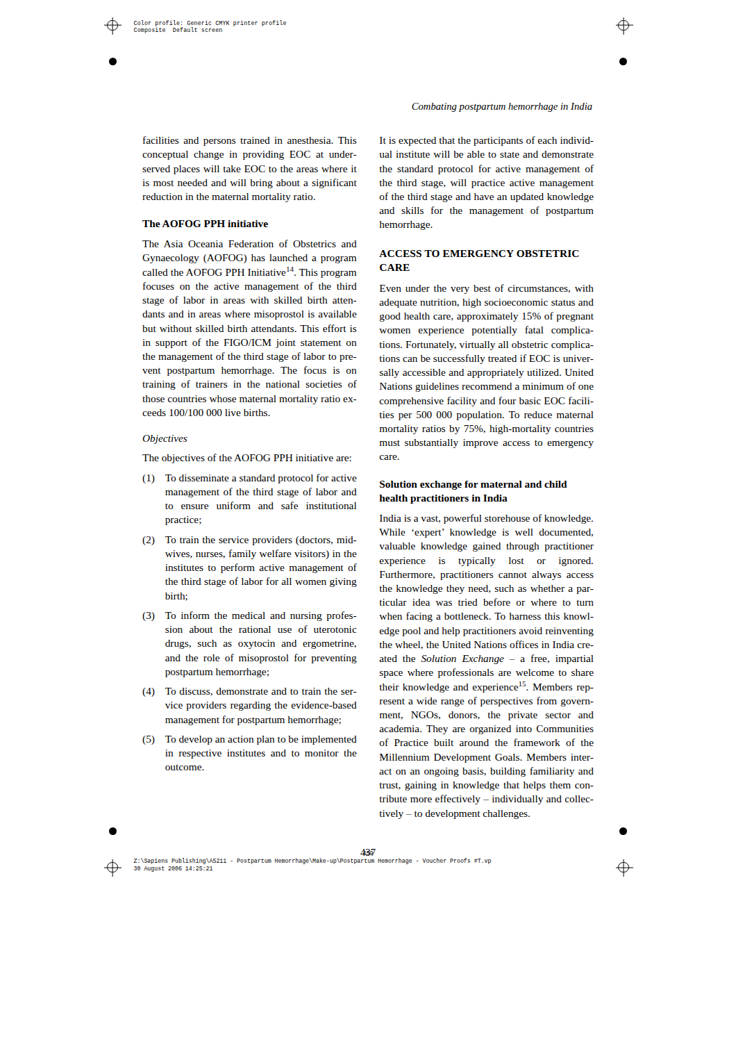Color profile: Generic CMYK printer profile Composite Default screen
Combating postpartum hemorrhage in India
facilities and persons trained in anesthesia. This conceptual change in providing EOC at underserved places will take EOC to the areas where it is most needed and will bring about a significant reduction in the maternal mortality ratio.
The AOFOG PPH initiative
The Asia Oceania Federation of Obstetrics and Gynaecology (AOFOG) has launched a program called the AOFOG PPH Initiative14. This program focuses on the active management of the third stage of labor in areas with skilled birth attendants and in areas where misoprostol is available but without skilled birth attendants. This effort is in support of the FIGO/ICM joint statement on the management of the third stage of labor to prevent postpartum hemorrhage. The focus is on training of trainers in the national societies of those countries whose maternal mortality ratio exceeds 100/100 000 live births.
Objectives
The objectives of the AOFOG PPH initiative are:
(1) To disseminate a standard protocol for active management of the third stage of labor and to ensure uniform and safe institutional practice;
(2) To train the service providers (doctors, midwives, nurses, family welfare visitors) in the institutes to perform active management of the third stage of labor for all women giving birth;
(3) To inform the medical and nursing profession about the rational use of uterotonic drugs, such as oxytocin and ergometrine, and the role of misoprostol for preventing postpartum hemorrhage;
(4) To discuss, demonstrate and to train the service providers regarding the evidence-based management for postpartum hemorrhage;
(5) To develop an action plan to be implemented in respective institutes and to monitor the outcome.
It is expected that the participants of each individual institute will be able to state and demonstrate the standard protocol for active management of the third stage, will practice active management of the third stage and have an updated knowledge and skills for the management of postpartum hemorrhage.
Access to emergency obstetric care
Even under the very best of circumstances, with adequate nutrition, high socioeconomic status and good health care, approximately 15% of pregnant women experience potentially fatal complications. Fortunately, virtually all obstetric complications can be successfully treated if EOC is universally accessible and appropriately utilized. United Nations guidelines recommend a minimum of one comprehensive facility and four basic EOC facilities per 500 000 population. To reduce maternal mortality ratios by 75%, high-mortality countries must substantially improve access to emergency care.
Solution exchange for maternal and child health practitioners in India
India is a vast, powerful storehouse of knowledge. While ‘expert’ knowledge is well documented, valuable knowledge gained through practitioner experience is typically lost or ignored. Furthermore, practitioners cannot always access the knowledge they need, such as whether a particular idea was tried before or where to turn when facing a bottleneck. To harness this knowledge pool and help practitioners avoid reinventing the wheel, the United Nations offices in India created the Solution Exchange – a free, impartial space where professionals are welcome to share their knowledge and experience15. Members represent a wide range of perspectives from government, NGOs, donors, the private sector and academia. They are organized into Communities of Practice built around the framework of the Millennium Development Goals. Members interact on an ongoing basis, building familiarity and trust, gaining in knowledge that helps them contribute more effectively – individually and collectively – to development challenges.
437
459
Z:\Sapiens Publishing\A5211 - Postpartum Hemorrhage\Make-up\Postpartum Hemorrhage - Voucher Proofs #T.vp 30 August 2006 14:25:21